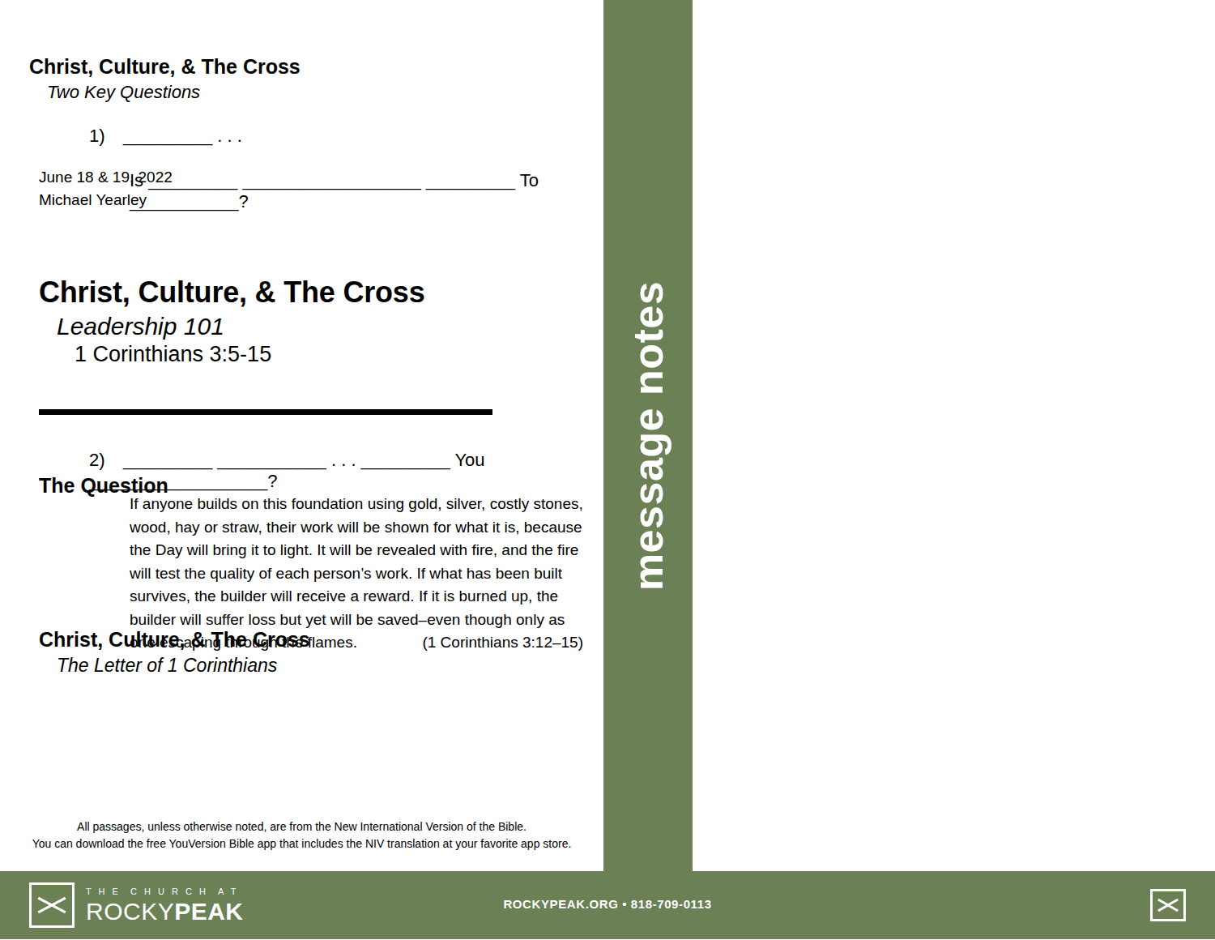message notes
June 18 & 19, 2022
Michael Yearley
Christ, Culture, & The Cross
Leadership 101
1 Corinthians 3:5-15
The Question
Christ, Culture, & The Cross
The Letter of 1 Corinthians
Christ, Culture, & The Cross
Two Key Questions
1)_________ . . .
Is _________ __________________ _________ To ___________?
2)_________ ___________ . . . _________ You __________________?
If anyone builds on this foundation using gold, silver, costly stones, wood, hay or straw, their work will be shown for what it is, because the Day will bring it to light. It will be revealed with fire, and the fire will test the quality of each person’s work. If what has been built survives, the builder will receive a reward. If it is burned up, the builder will suffer loss but yet will be saved–even though only as one escaping through the flames.(1 Corinthians 3:12–15)
All passages, unless otherwise noted, are from the New International Version of the Bible.
You can download the free YouVersion Bible app that includes the NIV translation at your favorite app store.
T H E C H U R C H A T ROCKYPEAK
ROCKYPEAK.ORG • 818-709-0113